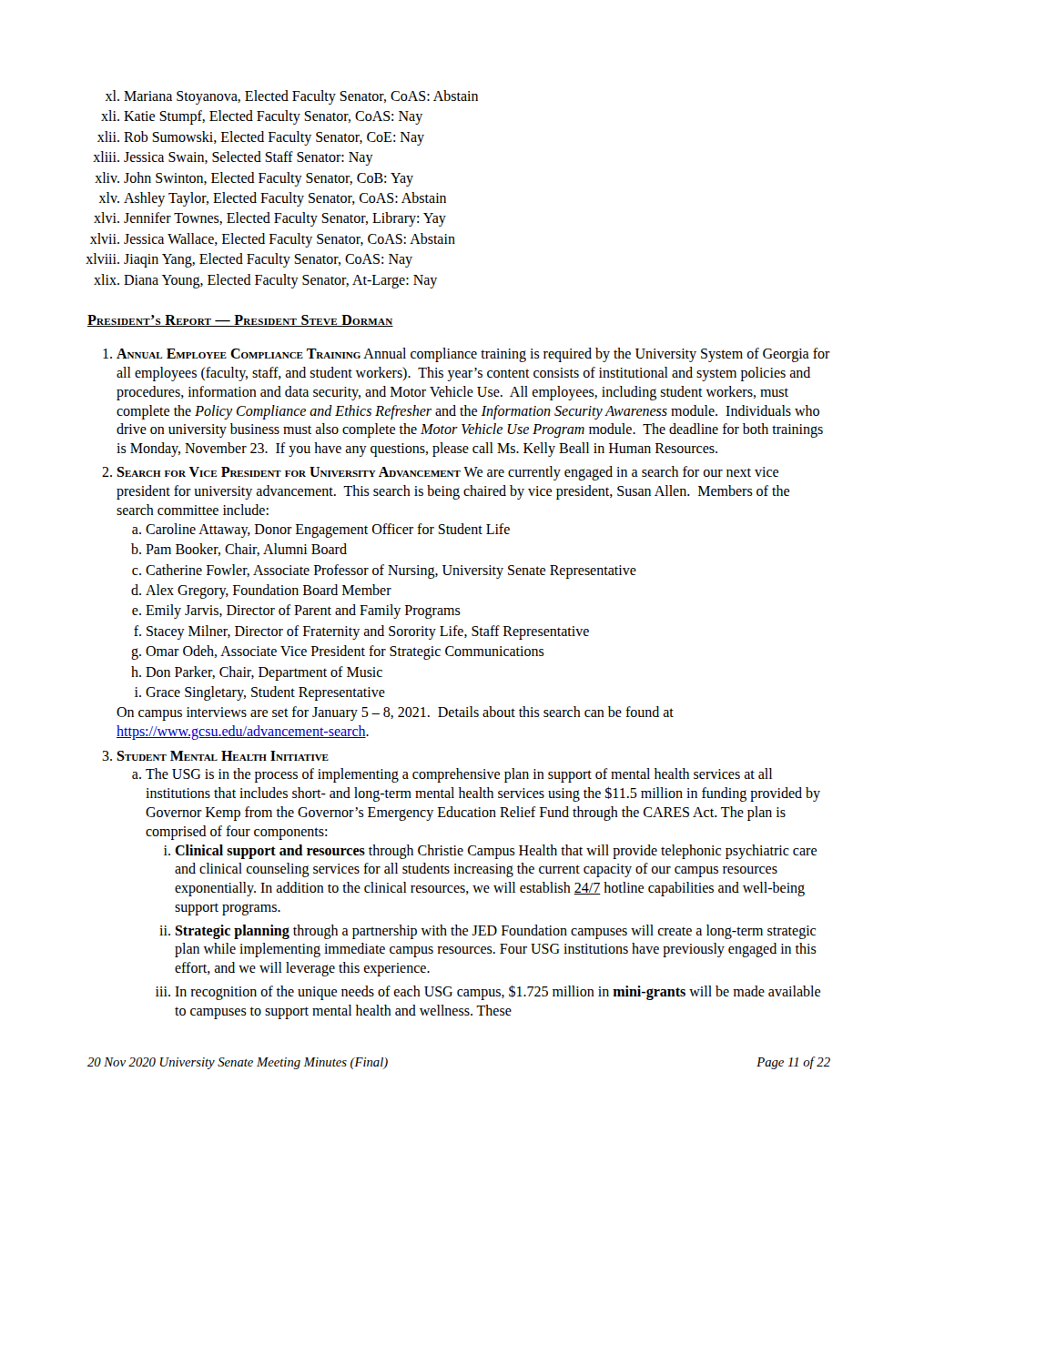Mariana Stoyanova, Elected Faculty Senator, CoAS: Abstain
Katie Stumpf, Elected Faculty Senator, CoAS: Nay
Rob Sumowski, Elected Faculty Senator, CoE: Nay
Jessica Swain, Selected Staff Senator: Nay
John Swinton, Elected Faculty Senator, CoB: Yay
Ashley Taylor, Elected Faculty Senator, CoAS: Abstain
Jennifer Townes, Elected Faculty Senator, Library: Yay
Jessica Wallace, Elected Faculty Senator, CoAS: Abstain
Jiaqin Yang, Elected Faculty Senator, CoAS: Nay
Diana Young, Elected Faculty Senator, At-Large: Nay
President’s Report — President Steve Dorman
Annual Employee Compliance Training Annual compliance training is required by the University System of Georgia for all employees (faculty, staff, and student workers). This year’s content consists of institutional and system policies and procedures, information and data security, and Motor Vehicle Use. All employees, including student workers, must complete the Policy Compliance and Ethics Refresher and the Information Security Awareness module. Individuals who drive on university business must also complete the Motor Vehicle Use Program module. The deadline for both trainings is Monday, November 23. If you have any questions, please call Ms. Kelly Beall in Human Resources.
Search for Vice President for University Advancement We are currently engaged in a search for our next vice president for university advancement. This search is being chaired by vice president, Susan Allen. Members of the search committee include:
Caroline Attaway, Donor Engagement Officer for Student Life
Pam Booker, Chair, Alumni Board
Catherine Fowler, Associate Professor of Nursing, University Senate Representative
Alex Gregory, Foundation Board Member
Emily Jarvis, Director of Parent and Family Programs
Stacey Milner, Director of Fraternity and Sorority Life, Staff Representative
Omar Odeh, Associate Vice President for Strategic Communications
Don Parker, Chair, Department of Music
Grace Singletary, Student Representative
On campus interviews are set for January 5 – 8, 2021. Details about this search can be found at https://www.gcsu.edu/advancement-search.
Student Mental Health Initiative
The USG is in the process of implementing a comprehensive plan in support of mental health services at all institutions that includes short- and long-term mental health services using the $11.5 million in funding provided by Governor Kemp from the Governor’s Emergency Education Relief Fund through the CARES Act. The plan is comprised of four components:
Clinical support and resources through Christie Campus Health that will provide telephonic psychiatric care and clinical counseling services for all students increasing the current capacity of our campus resources exponentially. In addition to the clinical resources, we will establish 24/7 hotline capabilities and well-being support programs.
Strategic planning through a partnership with the JED Foundation campuses will create a long-term strategic plan while implementing immediate campus resources. Four USG institutions have previously engaged in this effort, and we will leverage this experience.
In recognition of the unique needs of each USG campus, $1.725 million in mini-grants will be made available to campuses to support mental health and wellness. These
20 Nov 2020 University Senate Meeting Minutes (Final) Page 11 of 22